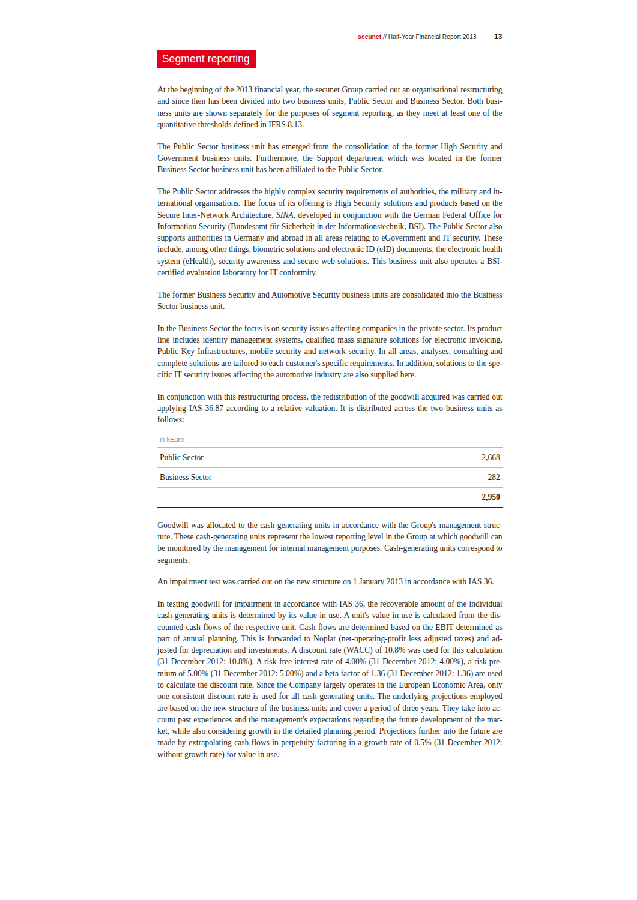secunet // Half-Year Financial Report 2013 13
Segment reporting
At the beginning of the 2013 financial year, the secunet Group carried out an organisational restructuring and since then has been divided into two business units, Public Sector and Business Sector. Both business units are shown separately for the purposes of segment reporting, as they meet at least one of the quantitative thresholds defined in IFRS 8.13.
The Public Sector business unit has emerged from the consolidation of the former High Security and Government business units. Furthermore, the Support department which was located in the former Business Sector business unit has been affiliated to the Public Sector.
The Public Sector addresses the highly complex security requirements of authorities, the military and international organisations. The focus of its offering is High Security solutions and products based on the Secure Inter-Network Architecture, SINA, developed in conjunction with the German Federal Office for Information Security (Bundesamt für Sicherheit in der Informationstechnik, BSI). The Public Sector also supports authorities in Germany and abroad in all areas relating to eGovernment and IT security. These include, among other things, biometric solutions and electronic ID (eID) documents, the electronic health system (eHealth), security awareness and secure web solutions. This business unit also operates a BSI-certified evaluation laboratory for IT conformity.
The former Business Security and Automotive Security business units are consolidated into the Business Sector business unit.
In the Business Sector the focus is on security issues affecting companies in the private sector. Its product line includes identity management systems, qualified mass signature solutions for electronic invoicing, Public Key Infrastructures, mobile security and network security. In all areas, analyses, consulting and complete solutions are tailored to each customer's specific requirements. In addition, solutions to the specific IT security issues affecting the automotive industry are also supplied here.
In conjunction with this restructuring process, the redistribution of the goodwill acquired was carried out applying IAS 36.87 according to a relative valuation. It is distributed across the two business units as follows:
in kEuro
| Public Sector | 2,668 |
| Business Sector | 282 |
| | 2,950 |
Goodwill was allocated to the cash-generating units in accordance with the Group's management structure. These cash-generating units represent the lowest reporting level in the Group at which goodwill can be monitored by the management for internal management purposes. Cash-generating units correspond to segments.
An impairment test was carried out on the new structure on 1 January 2013 in accordance with IAS 36.
In testing goodwill for impairment in accordance with IAS 36, the recoverable amount of the individual cash-generating units is determined by its value in use. A unit's value in use is calculated from the discounted cash flows of the respective unit. Cash flows are determined based on the EBIT determined as part of annual planning. This is forwarded to Noplat (net-operating-profit less adjusted taxes) and adjusted for depreciation and investments. A discount rate (WACC) of 10.8% was used for this calculation (31 December 2012: 10.8%). A risk-free interest rate of 4.00% (31 December 2012: 4.00%), a risk premium of 5.00% (31 December 2012: 5.00%) and a beta factor of 1.36 (31 December 2012: 1.36) are used to calculate the discount rate. Since the Company largely operates in the European Economic Area, only one consistent discount rate is used for all cash-generating units. The underlying projections employed are based on the new structure of the business units and cover a period of three years. They take into account past experiences and the management's expectations regarding the future development of the market, while also considering growth in the detailed planning period. Projections further into the future are made by extrapolating cash flows in perpetuity factoring in a growth rate of 0.5% (31 December 2012: without growth rate) for value in use.